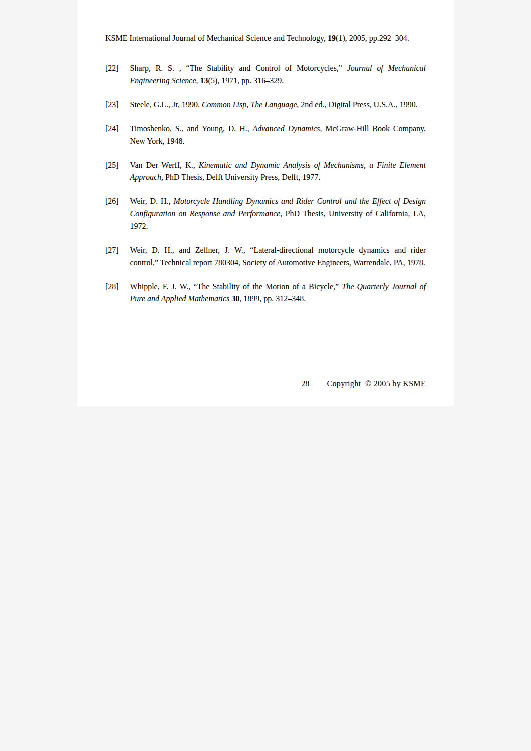KSME International Journal of Mechanical Science and Technology, 19(1), 2005, pp.292–304.
[22] Sharp, R. S. , “The Stability and Control of Motorcycles,” Journal of Mechanical Engineering Science, 13(5), 1971, pp. 316–329.
[23] Steele, G.L., Jr, 1990. Common Lisp, The Language, 2nd ed., Digital Press, U.S.A., 1990.
[24] Timoshenko, S., and Young, D. H., Advanced Dynamics, McGraw-Hill Book Company, New York, 1948.
[25] Van Der Werff, K., Kinematic and Dynamic Analysis of Mechanisms, a Finite Element Approach, PhD Thesis, Delft University Press, Delft, 1977.
[26] Weir, D. H., Motorcycle Handling Dynamics and Rider Control and the Effect of Design Configuration on Response and Performance, PhD Thesis, University of California, LA, 1972.
[27] Weir, D. H., and Zellner, J. W., “Lateral-directional motorcycle dynamics and rider control,” Technical report 780304, Society of Automotive Engineers, Warrendale, PA, 1978.
[28] Whipple, F. J. W., “The Stability of the Motion of a Bicycle,” The Quarterly Journal of Pure and Applied Mathematics 30, 1899, pp. 312–348.
28 Copyright © 2005 by KSME